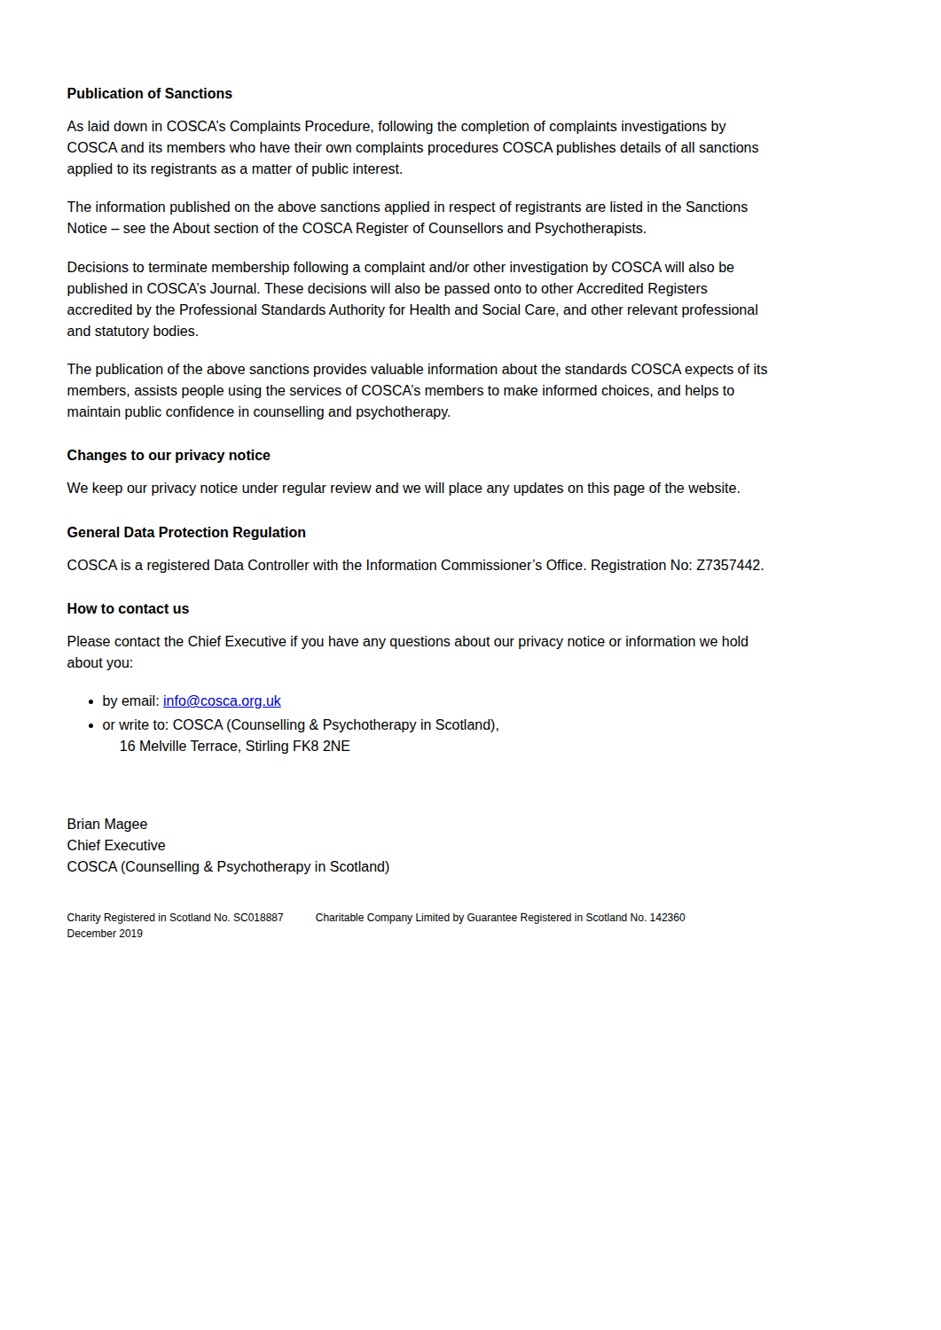Publication of Sanctions
As laid down in COSCA’s Complaints Procedure, following the completion of complaints investigations by COSCA and its members who have their own complaints procedures COSCA publishes details of all sanctions applied to its registrants as a matter of public interest.
The information published on the above sanctions applied in respect of registrants are listed in the Sanctions Notice – see the About section of the COSCA Register of Counsellors and Psychotherapists.
Decisions to terminate membership following a complaint and/or other investigation by COSCA will also be published in COSCA’s Journal. These decisions will also be passed onto to other Accredited Registers accredited by the Professional Standards Authority for Health and Social Care, and other relevant professional and statutory bodies.
The publication of the above sanctions provides valuable information about the standards COSCA expects of its members, assists people using the services of COSCA’s members to make informed choices, and helps to maintain public confidence in counselling and psychotherapy.
Changes to our privacy notice
We keep our privacy notice under regular review and we will place any updates on this page of the website.
General Data Protection Regulation
COSCA is a registered Data Controller with the Information Commissioner’s Office. Registration No: Z7357442.
How to contact us
Please contact the Chief Executive if you have any questions about our privacy notice or information we hold about you:
by email: info@cosca.org.uk
or write to: COSCA (Counselling & Psychotherapy in Scotland), 16 Melville Terrace, Stirling FK8 2NE
Brian Magee
Chief Executive
COSCA (Counselling & Psychotherapy in Scotland)
Charity Registered in Scotland No. SC018887 Charitable Company Limited by Guarantee Registered in Scotland No. 142360
December 2019